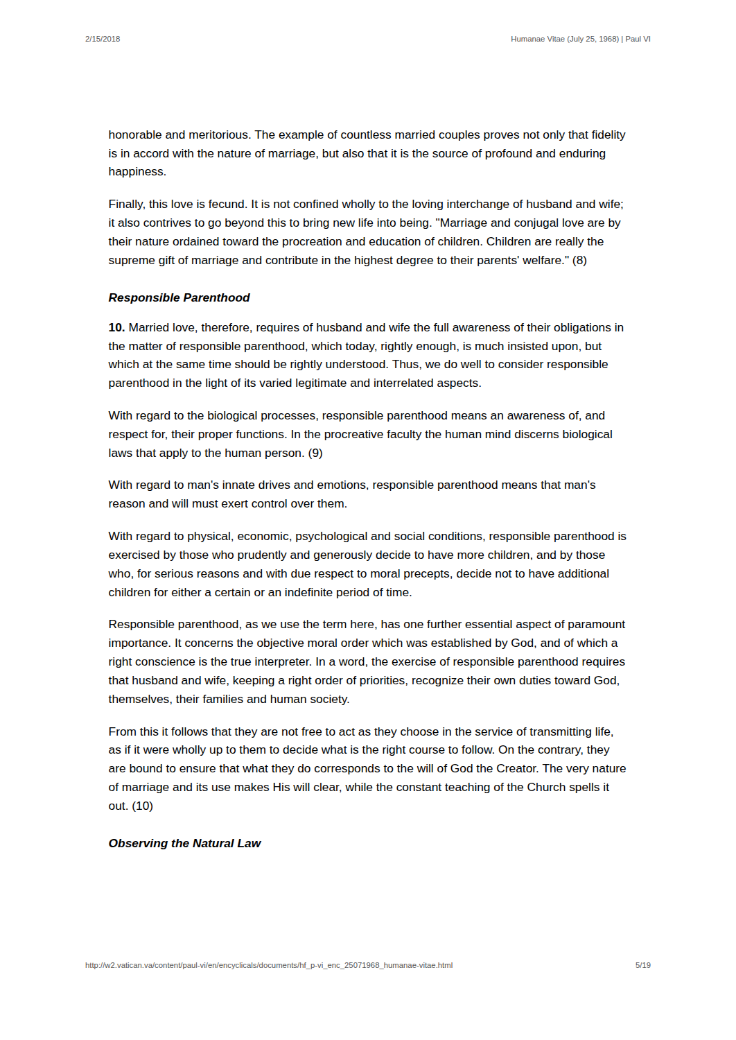2/15/2018 Humanae Vitae (July 25, 1968) | Paul VI
honorable and meritorious. The example of countless married couples proves not only that fidelity is in accord with the nature of marriage, but also that it is the source of profound and enduring happiness.
Finally, this love is fecund. It is not confined wholly to the loving interchange of husband and wife; it also contrives to go beyond this to bring new life into being. "Marriage and conjugal love are by their nature ordained toward the procreation and education of children. Children are really the supreme gift of marriage and contribute in the highest degree to their parents' welfare." (8)
Responsible Parenthood
10. Married love, therefore, requires of husband and wife the full awareness of their obligations in the matter of responsible parenthood, which today, rightly enough, is much insisted upon, but which at the same time should be rightly understood. Thus, we do well to consider responsible parenthood in the light of its varied legitimate and interrelated aspects.
With regard to the biological processes, responsible parenthood means an awareness of, and respect for, their proper functions. In the procreative faculty the human mind discerns biological laws that apply to the human person. (9)
With regard to man's innate drives and emotions, responsible parenthood means that man's reason and will must exert control over them.
With regard to physical, economic, psychological and social conditions, responsible parenthood is exercised by those who prudently and generously decide to have more children, and by those who, for serious reasons and with due respect to moral precepts, decide not to have additional children for either a certain or an indefinite period of time.
Responsible parenthood, as we use the term here, has one further essential aspect of paramount importance. It concerns the objective moral order which was established by God, and of which a right conscience is the true interpreter. In a word, the exercise of responsible parenthood requires that husband and wife, keeping a right order of priorities, recognize their own duties toward God, themselves, their families and human society.
From this it follows that they are not free to act as they choose in the service of transmitting life, as if it were wholly up to them to decide what is the right course to follow. On the contrary, they are bound to ensure that what they do corresponds to the will of God the Creator. The very nature of marriage and its use makes His will clear, while the constant teaching of the Church spells it out. (10)
Observing the Natural Law
http://w2.vatican.va/content/paul-vi/en/encyclicals/documents/hf_p-vi_enc_25071968_humanae-vitae.html 5/19